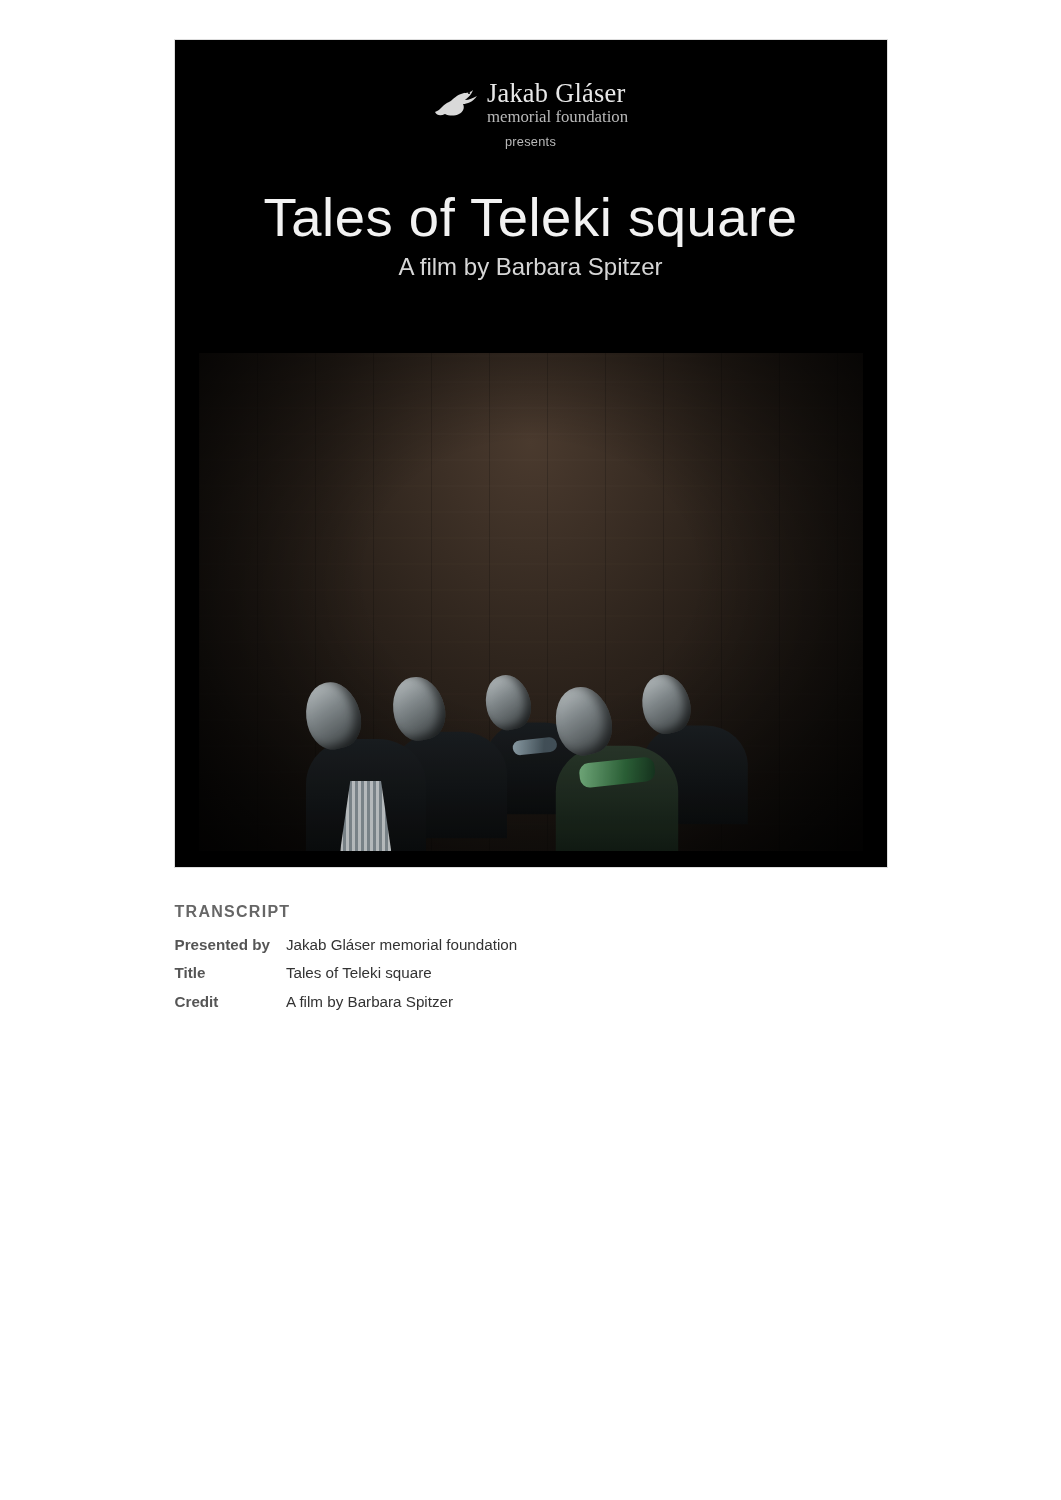Griffin emblem Jakab Gláser memorial foundation
presents
Tales of Teleki square
A film by Barbara Spitzer
Poster photograph: a group of five people, lit from above, looking up inside a dark room with exposed brickwork.
Transcript
Presented by
Jakab Gláser memorial foundation
Title
Tales of Teleki square
Credit
A film by Barbara Spitzer